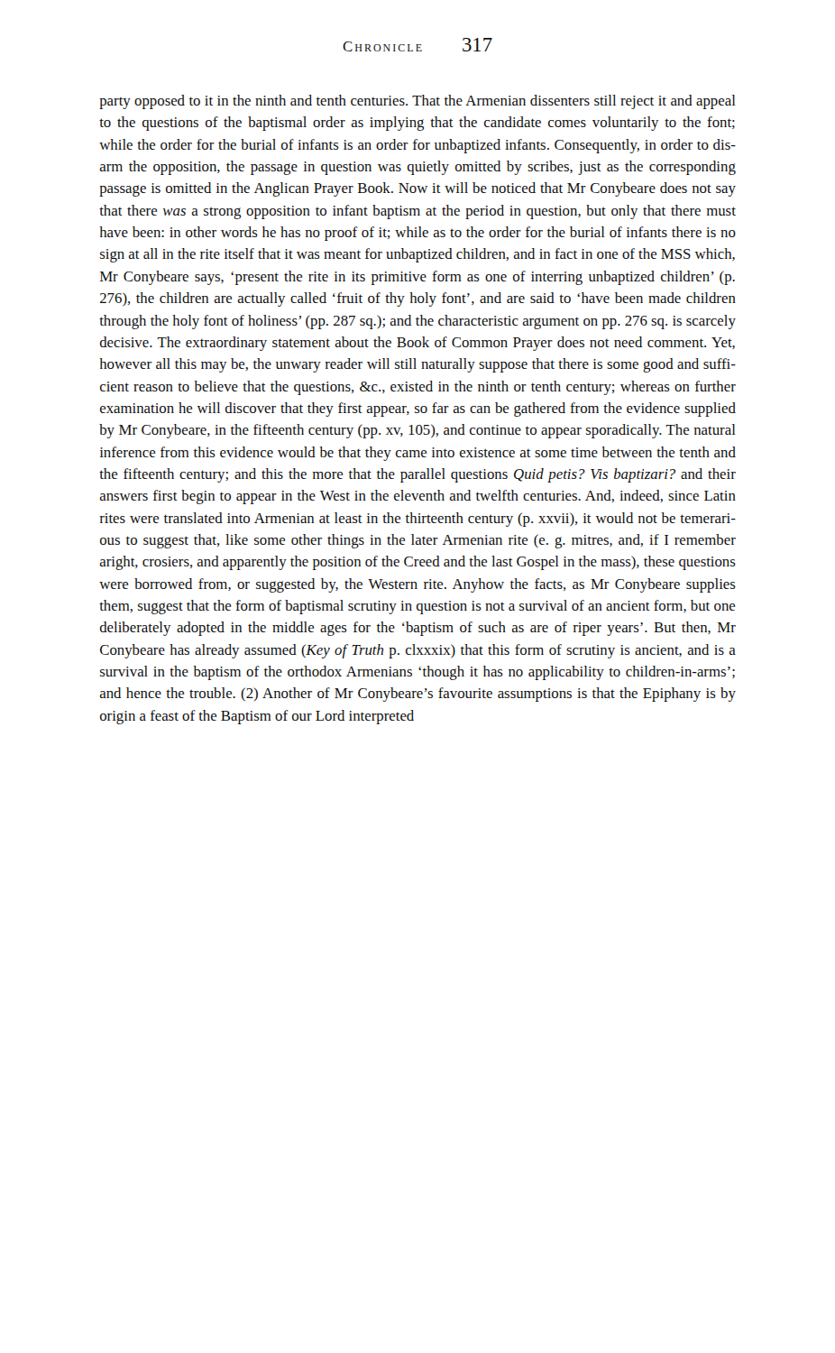Chronicle 317
party opposed to it in the ninth and tenth centuries. That the Armenian dissenters still reject it and appeal to the questions of the baptismal order as implying that the candidate comes voluntarily to the font; while the order for the burial of infants is an order for unbaptized infants. Consequently, in order to disarm the opposition, the passage in question was quietly omitted by scribes, just as the corresponding passage is omitted in the Anglican Prayer Book. Now it will be noticed that Mr Conybeare does not say that there was a strong opposition to infant baptism at the period in question, but only that there must have been: in other words he has no proof of it; while as to the order for the burial of infants there is no sign at all in the rite itself that it was meant for unbaptized children, and in fact in one of the MSS which, Mr Conybeare says, ‘present the rite in its primitive form as one of interring unbaptized children’ (p. 276), the children are actually called ‘fruit of thy holy font’, and are said to ‘have been made children through the holy font of holiness’ (pp. 287 sq.); and the characteristic argument on pp. 276 sq. is scarcely decisive. The extraordinary statement about the Book of Common Prayer does not need comment. Yet, however all this may be, the unwary reader will still naturally suppose that there is some good and sufficient reason to believe that the questions, &c., existed in the ninth or tenth century; whereas on further examination he will discover that they first appear, so far as can be gathered from the evidence supplied by Mr Conybeare, in the fifteenth century (pp. xv, 105), and continue to appear sporadically. The natural inference from this evidence would be that they came into existence at some time between the tenth and the fifteenth century; and this the more that the parallel questions Quid petis? Vis baptizari? and their answers first begin to appear in the West in the eleventh and twelfth centuries. And, indeed, since Latin rites were translated into Armenian at least in the thirteenth century (p. xxvii), it would not be temerarious to suggest that, like some other things in the later Armenian rite (e. g. mitres, and, if I remember aright, crosiers, and apparently the position of the Creed and the last Gospel in the mass), these questions were borrowed from, or suggested by, the Western rite. Anyhow the facts, as Mr Conybeare supplies them, suggest that the form of baptismal scrutiny in question is not a survival of an ancient form, but one deliberately adopted in the middle ages for the ‘baptism of such as are of riper years’. But then, Mr Conybeare has already assumed (Key of Truth p. clxxxix) that this form of scrutiny is ancient, and is a survival in the baptism of the orthodox Armenians ‘though it has no applicability to children-in-arms’; and hence the trouble. (2) Another of Mr Conybeare’s favourite assumptions is that the Epiphany is by origin a feast of the Baptism of our Lord interpreted